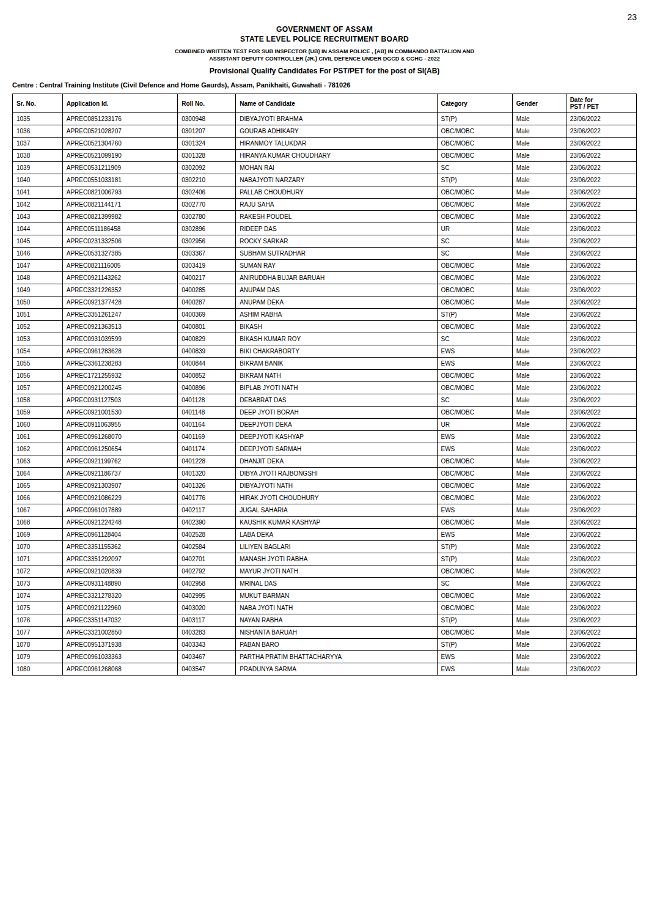23
GOVERNMENT OF ASSAM
STATE LEVEL POLICE RECRUITMENT BOARD
COMBINED WRITTEN TEST FOR SUB INSPECTOR (UB) IN ASSAM POLICE , (AB) IN COMMANDO BATTALION AND
ASSISTANT DEPUTY CONTROLLER (JR.) CIVIL DEFENCE UNDER DGCD & CGHG - 2022
Provisional Qualify Candidates For PST/PET for the post of SI(AB)
Centre : Central Training Institute (Civil Defence and Home Gaurds), Assam, Panikhaiti, Guwahati - 781026
| Sr. No. | Application Id. | Roll No. | Name of Candidate | Category | Gender | Date for PST / PET |
| --- | --- | --- | --- | --- | --- | --- |
| 1035 | APREC0851233176 | 0300948 | DIBYAJYOTI BRAHMA | ST(P) | Male | 23/06/2022 |
| 1036 | APREC0521028207 | 0301207 | GOURAB ADHIKARY | OBC/MOBC | Male | 23/06/2022 |
| 1037 | APREC0521304760 | 0301324 | HIRANMOY TALUKDAR | OBC/MOBC | Male | 23/06/2022 |
| 1038 | APREC0521099190 | 0301328 | HIRANYA KUMAR CHOUDHARY | OBC/MOBC | Male | 23/06/2022 |
| 1039 | APREC0531211909 | 0302092 | MOHAN RAI | SC | Male | 23/06/2022 |
| 1040 | APREC0551033181 | 0302210 | NABAJYOTI NARZARY | ST(P) | Male | 23/06/2022 |
| 1041 | APREC0821006793 | 0302406 | PALLAB CHOUDHURY | OBC/MOBC | Male | 23/06/2022 |
| 1042 | APREC0821144171 | 0302770 | RAJU SAHA | OBC/MOBC | Male | 23/06/2022 |
| 1043 | APREC0821399982 | 0302780 | RAKESH POUDEL | OBC/MOBC | Male | 23/06/2022 |
| 1044 | APREC0511186458 | 0302896 | RIDEEP DAS | UR | Male | 23/06/2022 |
| 1045 | APREC0231332506 | 0302956 | ROCKY SARKAR | SC | Male | 23/06/2022 |
| 1046 | APREC0531327385 | 0303367 | SUBHAM SUTRADHAR | SC | Male | 23/06/2022 |
| 1047 | APREC0821116005 | 0303419 | SUMAN RAY | OBC/MOBC | Male | 23/06/2022 |
| 1048 | APREC0921143262 | 0400217 | ANIRUDDHA BUJAR BARUAH | OBC/MOBC | Male | 23/06/2022 |
| 1049 | APREC3321226352 | 0400285 | ANUPAM DAS | OBC/MOBC | Male | 23/06/2022 |
| 1050 | APREC0921377428 | 0400287 | ANUPAM DEKA | OBC/MOBC | Male | 23/06/2022 |
| 1051 | APREC3351261247 | 0400369 | ASHIM RABHA | ST(P) | Male | 23/06/2022 |
| 1052 | APREC0921363513 | 0400801 | BIKASH | OBC/MOBC | Male | 23/06/2022 |
| 1053 | APREC0931039599 | 0400829 | BIKASH KUMAR ROY | SC | Male | 23/06/2022 |
| 1054 | APREC0961283628 | 0400839 | BIKI CHAKRABORTY | EWS | Male | 23/06/2022 |
| 1055 | APREC3361238283 | 0400844 | BIKRAM BANIK | EWS | Male | 23/06/2022 |
| 1056 | APREC1721255932 | 0400852 | BIKRAM NATH | OBC/MOBC | Male | 23/06/2022 |
| 1057 | APREC0921200245 | 0400896 | BIPLAB JYOTI NATH | OBC/MOBC | Male | 23/06/2022 |
| 1058 | APREC0931127503 | 0401128 | DEBABRAT DAS | SC | Male | 23/06/2022 |
| 1059 | APREC0921001530 | 0401148 | DEEP JYOTI BORAH | OBC/MOBC | Male | 23/06/2022 |
| 1060 | APREC0911063955 | 0401164 | DEEPJYOTI DEKA | UR | Male | 23/06/2022 |
| 1061 | APREC0961268070 | 0401169 | DEEPJYOTI KASHYAP | EWS | Male | 23/06/2022 |
| 1062 | APREC0961250654 | 0401174 | DEEPJYOTI SARMAH | EWS | Male | 23/06/2022 |
| 1063 | APREC0921199762 | 0401228 | DHANJIT DEKA | OBC/MOBC | Male | 23/06/2022 |
| 1064 | APREC0921186737 | 0401320 | DIBYA JYOTI RAJBONGSHI | OBC/MOBC | Male | 23/06/2022 |
| 1065 | APREC0921303907 | 0401326 | DIBYAJYOTI NATH | OBC/MOBC | Male | 23/06/2022 |
| 1066 | APREC0921086229 | 0401776 | HIRAK JYOTI CHOUDHURY | OBC/MOBC | Male | 23/06/2022 |
| 1067 | APREC0961017889 | 0402117 | JUGAL SAHARIA | EWS | Male | 23/06/2022 |
| 1068 | APREC0921224248 | 0402390 | KAUSHIK KUMAR KASHYAP | OBC/MOBC | Male | 23/06/2022 |
| 1069 | APREC0961128404 | 0402528 | LABA DEKA | EWS | Male | 23/06/2022 |
| 1070 | APREC3351155362 | 0402584 | LILIYEN BAGLARI | ST(P) | Male | 23/06/2022 |
| 1071 | APREC3351292097 | 0402701 | MANASH JYOTI RABHA | ST(P) | Male | 23/06/2022 |
| 1072 | APREC0921020839 | 0402792 | MAYUR JYOTI NATH | OBC/MOBC | Male | 23/06/2022 |
| 1073 | APREC0931148890 | 0402958 | MRINAL DAS | SC | Male | 23/06/2022 |
| 1074 | APREC3321278320 | 0402995 | MUKUT BARMAN | OBC/MOBC | Male | 23/06/2022 |
| 1075 | APREC0921122960 | 0403020 | NABA JYOTI NATH | OBC/MOBC | Male | 23/06/2022 |
| 1076 | APREC3351147032 | 0403117 | NAYAN RABHA | ST(P) | Male | 23/06/2022 |
| 1077 | APREC3321002850 | 0403283 | NISHANTA BARUAH | OBC/MOBC | Male | 23/06/2022 |
| 1078 | APREC0951371938 | 0403343 | PABAN BARO | ST(P) | Male | 23/06/2022 |
| 1079 | APREC0961033363 | 0403467 | PARTHA PRATIM BHATTACHARYYA | EWS | Male | 23/06/2022 |
| 1080 | APREC0961268068 | 0403547 | PRADUNYA SARMA | EWS | Male | 23/06/2022 |